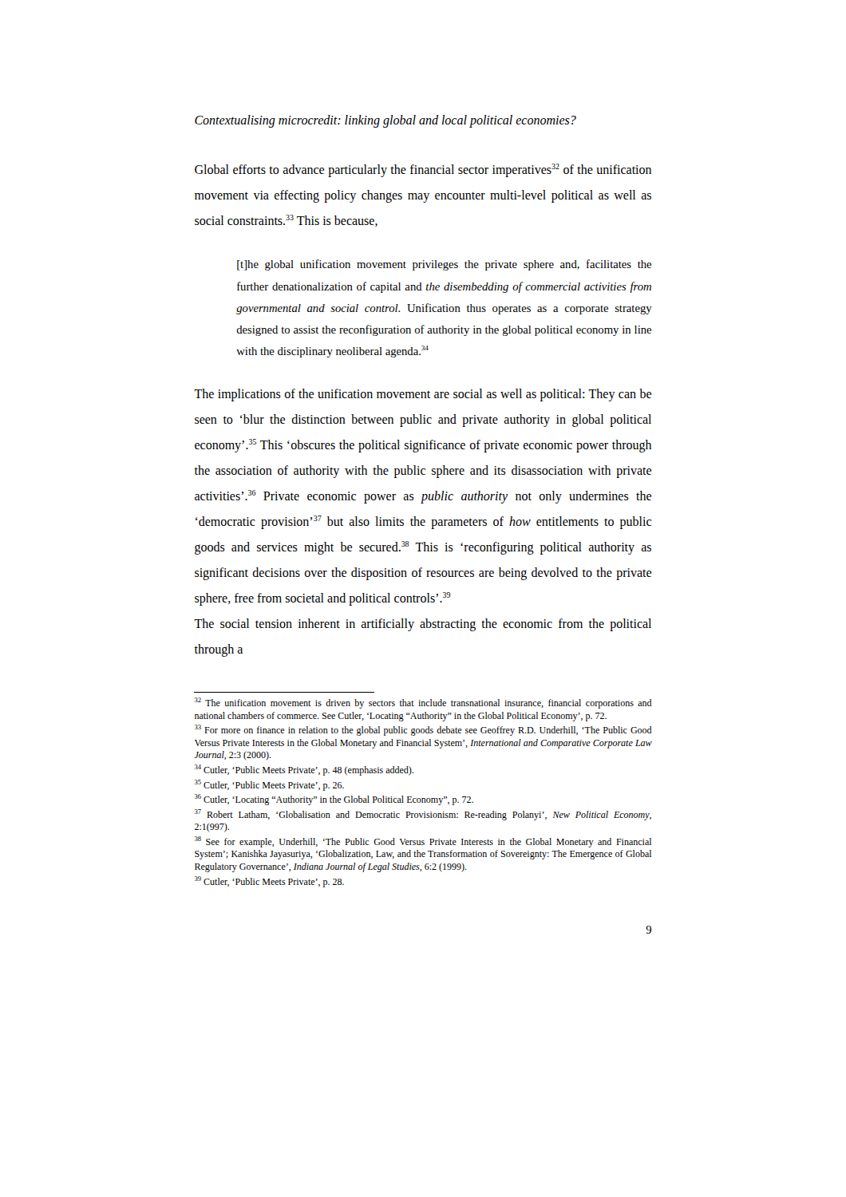Contextualising microcredit: linking global and local political economies?
Global efforts to advance particularly the financial sector imperatives32 of the unification movement via effecting policy changes may encounter multi-level political as well as social constraints.33 This is because,
[t]he global unification movement privileges the private sphere and, facilitates the further denationalization of capital and the disembedding of commercial activities from governmental and social control. Unification thus operates as a corporate strategy designed to assist the reconfiguration of authority in the global political economy in line with the disciplinary neoliberal agenda.34
The implications of the unification movement are social as well as political: They can be seen to ‘blur the distinction between public and private authority in global political economy’.35 This ‘obscures the political significance of private economic power through the association of authority with the public sphere and its disassociation with private activities’.36 Private economic power as public authority not only undermines the ‘democratic provision’37 but also limits the parameters of how entitlements to public goods and services might be secured.38 This is ‘reconfiguring political authority as significant decisions over the disposition of resources are being devolved to the private sphere, free from societal and political controls’.39
The social tension inherent in artificially abstracting the economic from the political through a
32 The unification movement is driven by sectors that include transnational insurance, financial corporations and national chambers of commerce. See Cutler, ‘Locating “Authority” in the Global Political Economy’, p. 72.
33 For more on finance in relation to the global public goods debate see Geoffrey R.D. Underhill, ‘The Public Good Versus Private Interests in the Global Monetary and Financial System’, International and Comparative Corporate Law Journal, 2:3 (2000).
34 Cutler, ‘Public Meets Private’, p. 48 (emphasis added).
35 Cutler, ‘Public Meets Private’, p. 26.
36 Cutler, ‘Locating “Authority” in the Global Political Economy”, p. 72.
37 Robert Latham, ‘Globalisation and Democratic Provisionism: Re-reading Polanyi’, New Political Economy, 2:1(997).
38 See for example, Underhill, ‘The Public Good Versus Private Interests in the Global Monetary and Financial System’; Kanishka Jayasuriya, ‘Globalization, Law, and the Transformation of Sovereignty: The Emergence of Global Regulatory Governance’, Indiana Journal of Legal Studies, 6:2 (1999).
39 Cutler, ‘Public Meets Private’, p. 28.
9